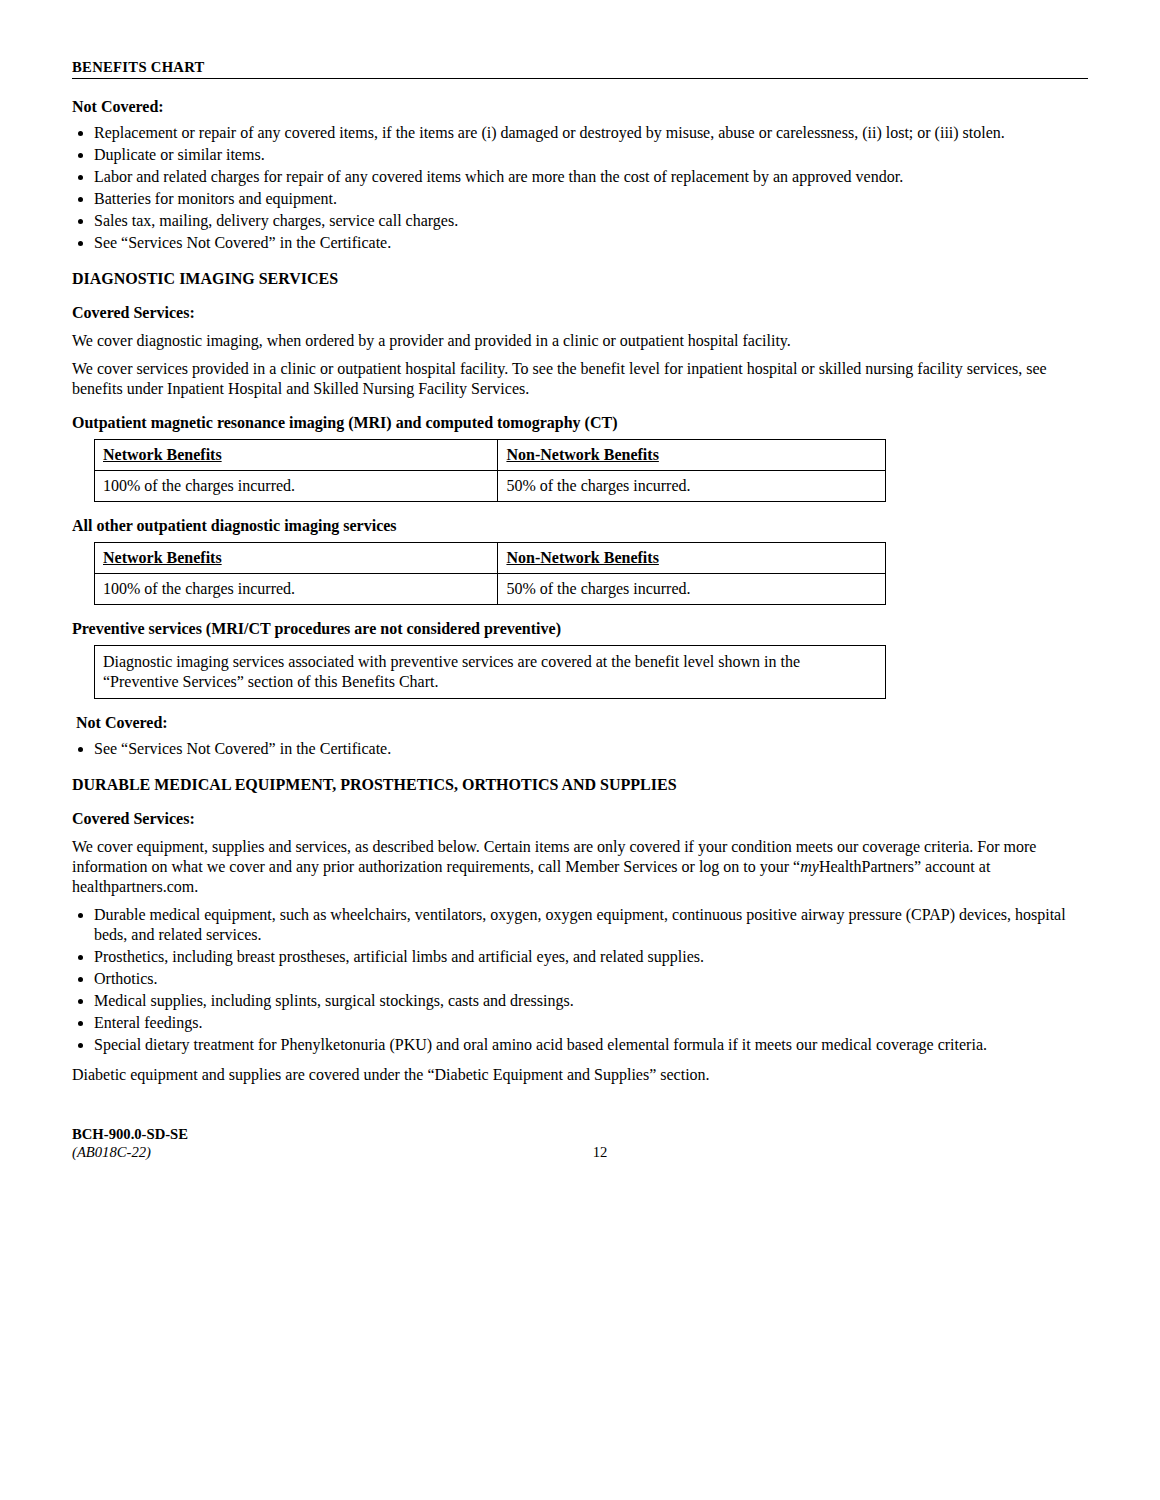BENEFITS CHART
Not Covered:
Replacement or repair of any covered items, if the items are (i) damaged or destroyed by misuse, abuse or carelessness, (ii) lost; or (iii) stolen.
Duplicate or similar items.
Labor and related charges for repair of any covered items which are more than the cost of replacement by an approved vendor.
Batteries for monitors and equipment.
Sales tax, mailing, delivery charges, service call charges.
See “Services Not Covered” in the Certificate.
DIAGNOSTIC IMAGING SERVICES
Covered Services:
We cover diagnostic imaging, when ordered by a provider and provided in a clinic or outpatient hospital facility.
We cover services provided in a clinic or outpatient hospital facility. To see the benefit level for inpatient hospital or skilled nursing facility services, see benefits under Inpatient Hospital and Skilled Nursing Facility Services.
Outpatient magnetic resonance imaging (MRI) and computed tomography (CT)
| Network Benefits | Non-Network Benefits |
| --- | --- |
| 100% of the charges incurred. | 50% of the charges incurred. |
All other outpatient diagnostic imaging services
| Network Benefits | Non-Network Benefits |
| --- | --- |
| 100% of the charges incurred. | 50% of the charges incurred. |
Preventive services (MRI/CT procedures are not considered preventive)
| Diagnostic imaging services associated with preventive services are covered at the benefit level shown in the “Preventive Services” section of this Benefits Chart. |
Not Covered:
See “Services Not Covered” in the Certificate.
DURABLE MEDICAL EQUIPMENT, PROSTHETICS, ORTHOTICS AND SUPPLIES
Covered Services:
We cover equipment, supplies and services, as described below. Certain items are only covered if your condition meets our coverage criteria. For more information on what we cover and any prior authorization requirements, call Member Services or log on to your “my HealthPartners” account at healthpartners.com.
Durable medical equipment, such as wheelchairs, ventilators, oxygen, oxygen equipment, continuous positive airway pressure (CPAP) devices, hospital beds, and related services.
Prosthetics, including breast prostheses, artificial limbs and artificial eyes, and related supplies.
Orthotics.
Medical supplies, including splints, surgical stockings, casts and dressings.
Enteral feedings.
Special dietary treatment for Phenylketonuria (PKU) and oral amino acid based elemental formula if it meets our medical coverage criteria.
Diabetic equipment and supplies are covered under the “Diabetic Equipment and Supplies” section.
BCH-900.0-SD-SE
(AB018C-22)
12